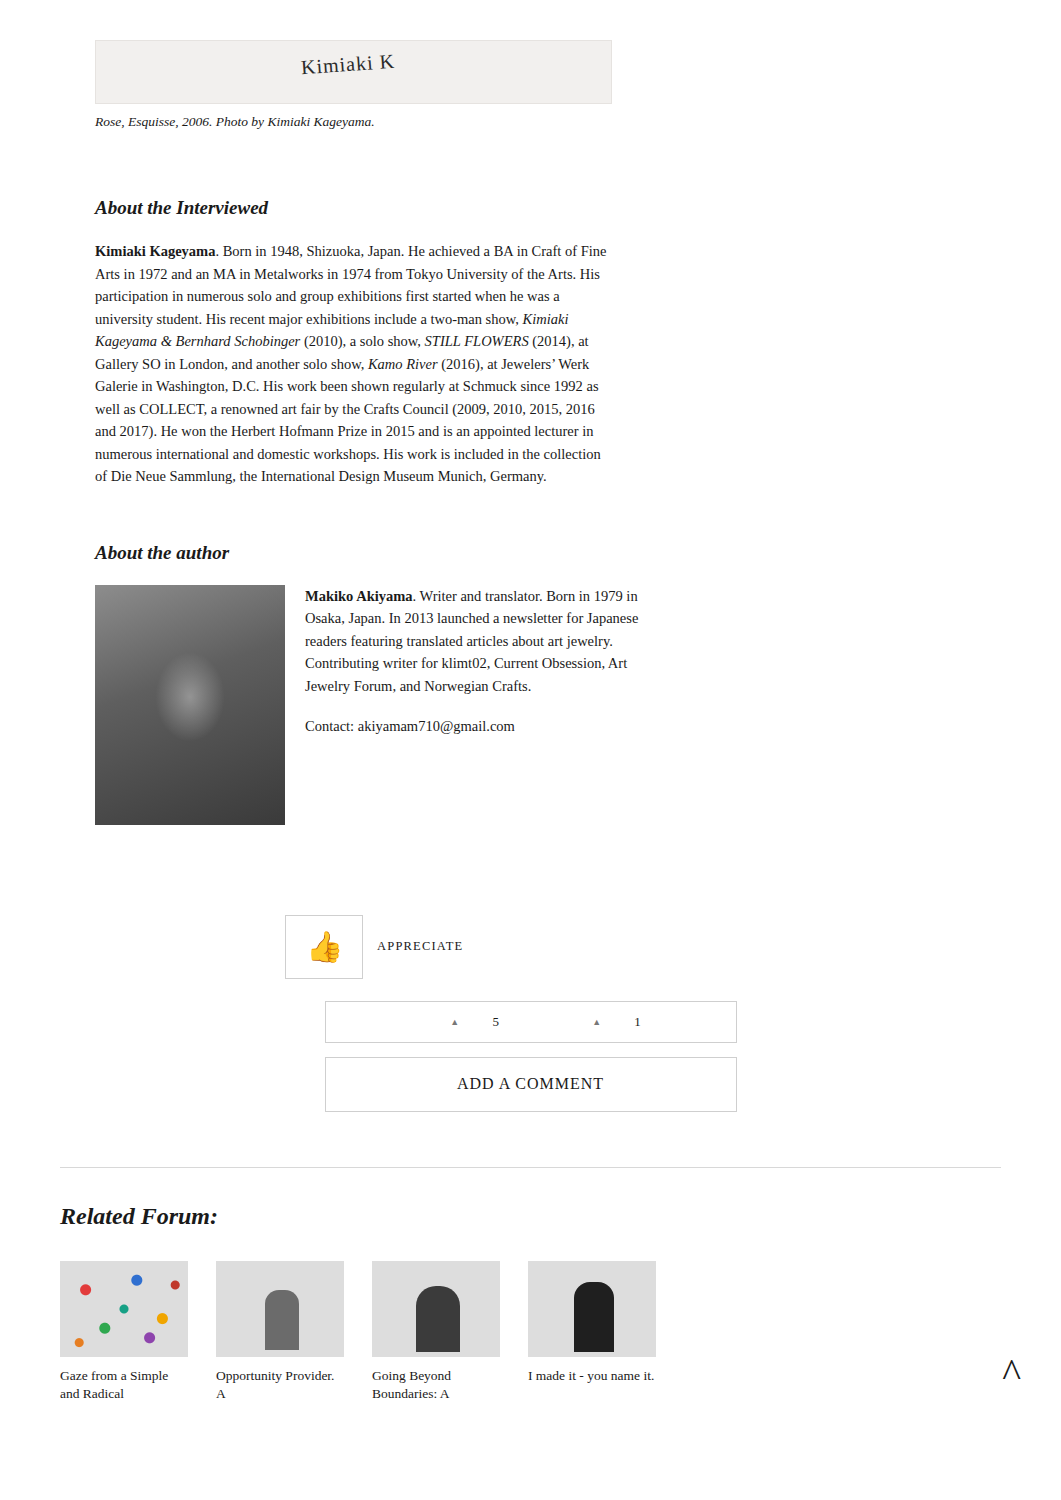Kimiaki K
Rose, Esquisse, 2006. Photo by Kimiaki Kageyama.
About the Interviewed
Kimiaki Kageyama. Born in 1948, Shizuoka, Japan. He achieved a BA in Craft of Fine Arts in 1972 and an MA in Metalworks in 1974 from Tokyo University of the Arts. His participation in numerous solo and group exhibitions first started when he was a university student. His recent major exhibitions include a two-man show, Kimiaki Kageyama & Bernhard Schobinger (2010), a solo show, STILL FLOWERS (2014), at Gallery SO in London, and another solo show, Kamo River (2016), at Jewelers’ Werk Galerie in Washington, D.C. His work been shown regularly at Schmuck since 1992 as well as COLLECT, a renowned art fair by the Crafts Council (2009, 2010, 2015, 2016 and 2017). He won the Herbert Hofmann Prize in 2015 and is an appointed lecturer in numerous international and domestic workshops. His work is included in the collection of Die Neue Sammlung, the International Design Museum Munich, Germany.
About the author
Makiko Akiyama. Writer and translator. Born in 1979 in Osaka, Japan. In 2013 launched a newsletter for Japanese readers featuring translated articles about art jewelry. Contributing writer for klimt02, Current Obsession, Art Jewelry Forum, and Norwegian Crafts.
Contact: akiyamam710@gmail.com
👍
APPRECIATE
▲ 5 ▲ 1
ADD A COMMENT
Related Forum:
Gaze from a Simple and Radical
Opportunity Provider. A
Going Beyond Boundaries: A
I made it - you name it.
^